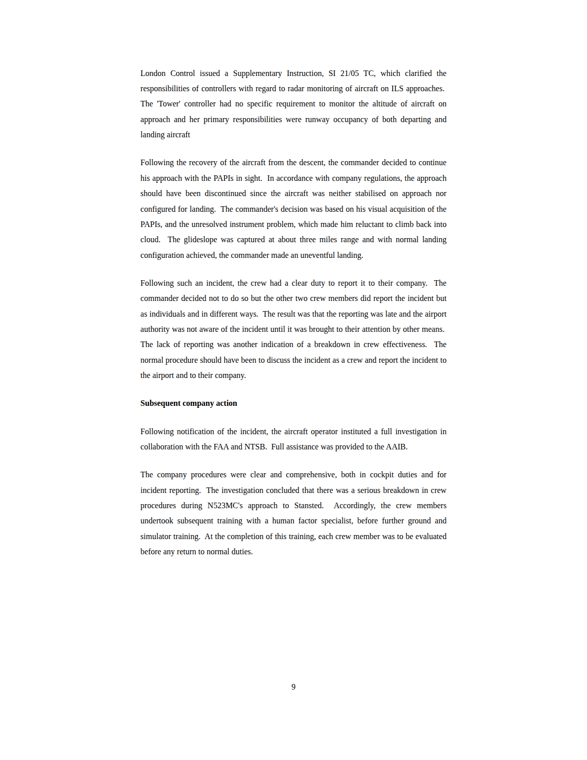London Control issued a Supplementary Instruction, SI 21/05 TC, which clarified the responsibilities of controllers with regard to radar monitoring of aircraft on ILS approaches. The 'Tower' controller had no specific requirement to monitor the altitude of aircraft on approach and her primary responsibilities were runway occupancy of both departing and landing aircraft
Following the recovery of the aircraft from the descent, the commander decided to continue his approach with the PAPIs in sight. In accordance with company regulations, the approach should have been discontinued since the aircraft was neither stabilised on approach nor configured for landing. The commander's decision was based on his visual acquisition of the PAPIs, and the unresolved instrument problem, which made him reluctant to climb back into cloud. The glideslope was captured at about three miles range and with normal landing configuration achieved, the commander made an uneventful landing.
Following such an incident, the crew had a clear duty to report it to their company. The commander decided not to do so but the other two crew members did report the incident but as individuals and in different ways. The result was that the reporting was late and the airport authority was not aware of the incident until it was brought to their attention by other means. The lack of reporting was another indication of a breakdown in crew effectiveness. The normal procedure should have been to discuss the incident as a crew and report the incident to the airport and to their company.
Subsequent company action
Following notification of the incident, the aircraft operator instituted a full investigation in collaboration with the FAA and NTSB. Full assistance was provided to the AAIB.
The company procedures were clear and comprehensive, both in cockpit duties and for incident reporting. The investigation concluded that there was a serious breakdown in crew procedures during N523MC's approach to Stansted. Accordingly, the crew members undertook subsequent training with a human factor specialist, before further ground and simulator training. At the completion of this training, each crew member was to be evaluated before any return to normal duties.
9